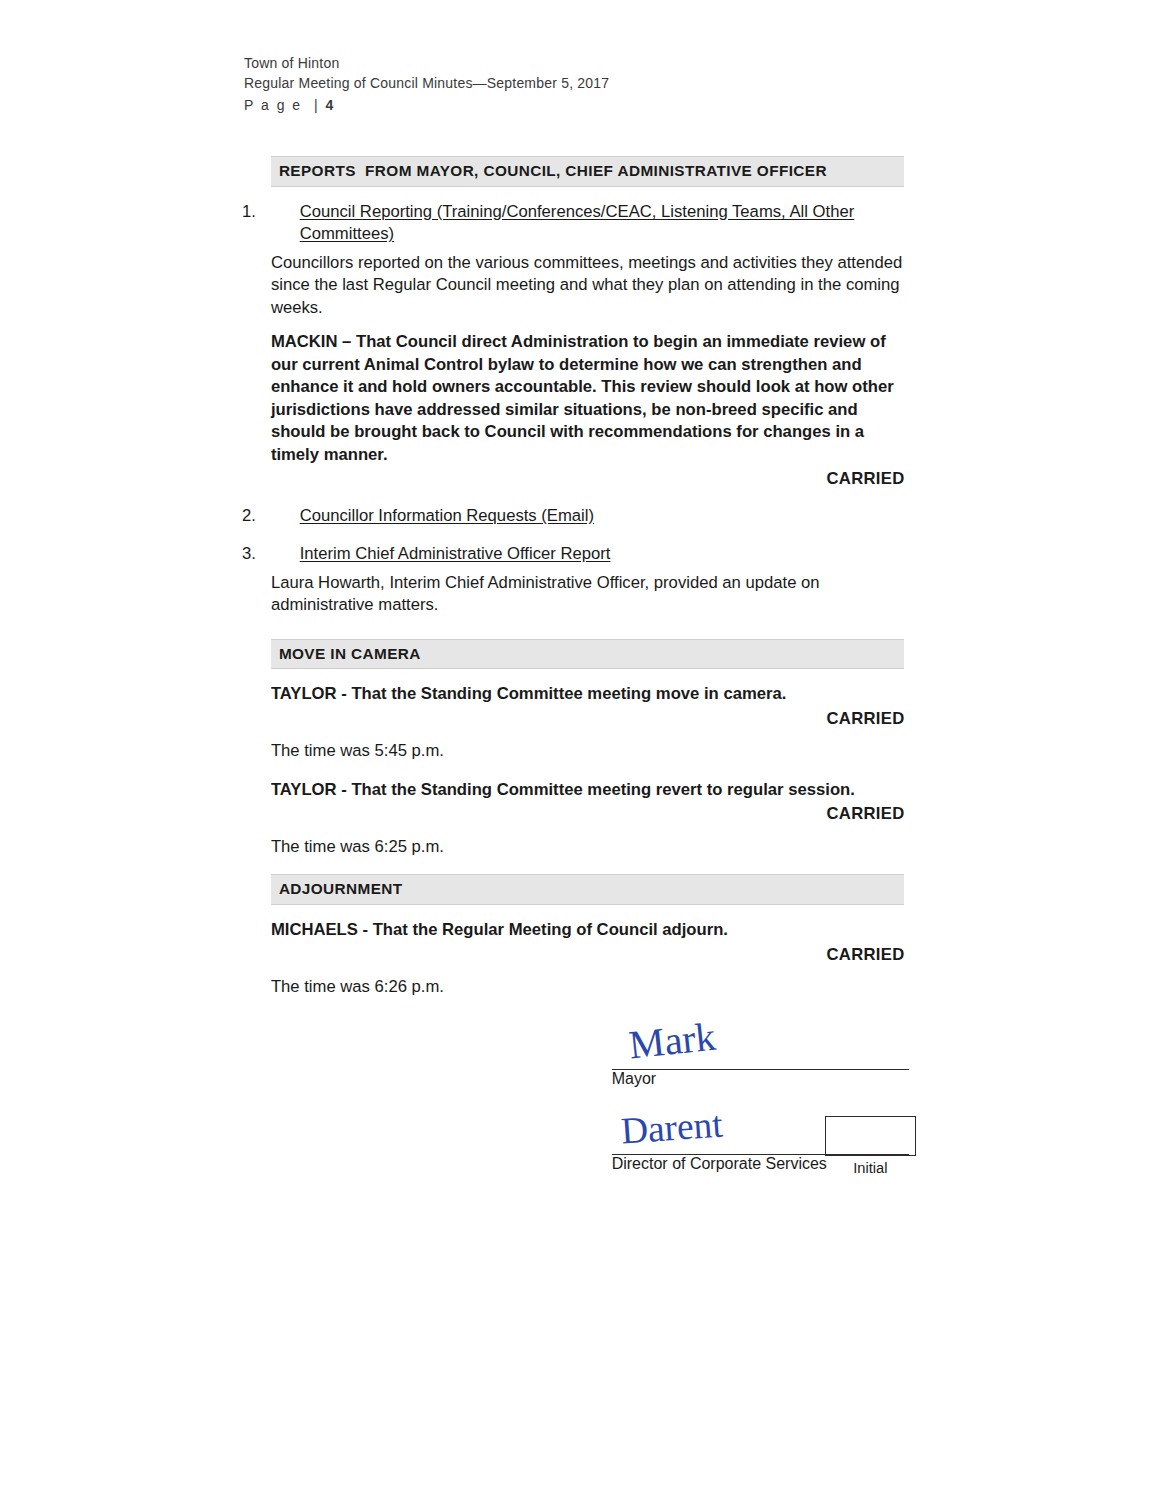Town of Hinton
Regular Meeting of Council Minutes—September 5, 2017
P a g e | 4
REPORTS FROM MAYOR, COUNCIL, CHIEF ADMINISTRATIVE OFFICER
1. Council Reporting (Training/Conferences/CEAC, Listening Teams, All Other Committees)
Councillors reported on the various committees, meetings and activities they attended since the last Regular Council meeting and what they plan on attending in the coming weeks.
MACKIN – That Council direct Administration to begin an immediate review of our current Animal Control bylaw to determine how we can strengthen and enhance it and hold owners accountable. This review should look at how other jurisdictions have addressed similar situations, be non-breed specific and should be brought back to Council with recommendations for changes in a timely manner.
CARRIED
2. Councillor Information Requests (Email)
3. Interim Chief Administrative Officer Report
Laura Howarth, Interim Chief Administrative Officer, provided an update on administrative matters.
MOVE IN CAMERA
TAYLOR - That the Standing Committee meeting move in camera.
CARRIED
The time was 5:45 p.m.
TAYLOR - That the Standing Committee meeting revert to regular session.
CARRIED
The time was 6:25 p.m.
ADJOURNMENT
MICHAELS - That the Regular Meeting of Council adjourn.
CARRIED
The time was 6:26 p.m.
Mark
Mayor
Darent
Director of Corporate Services
Initial